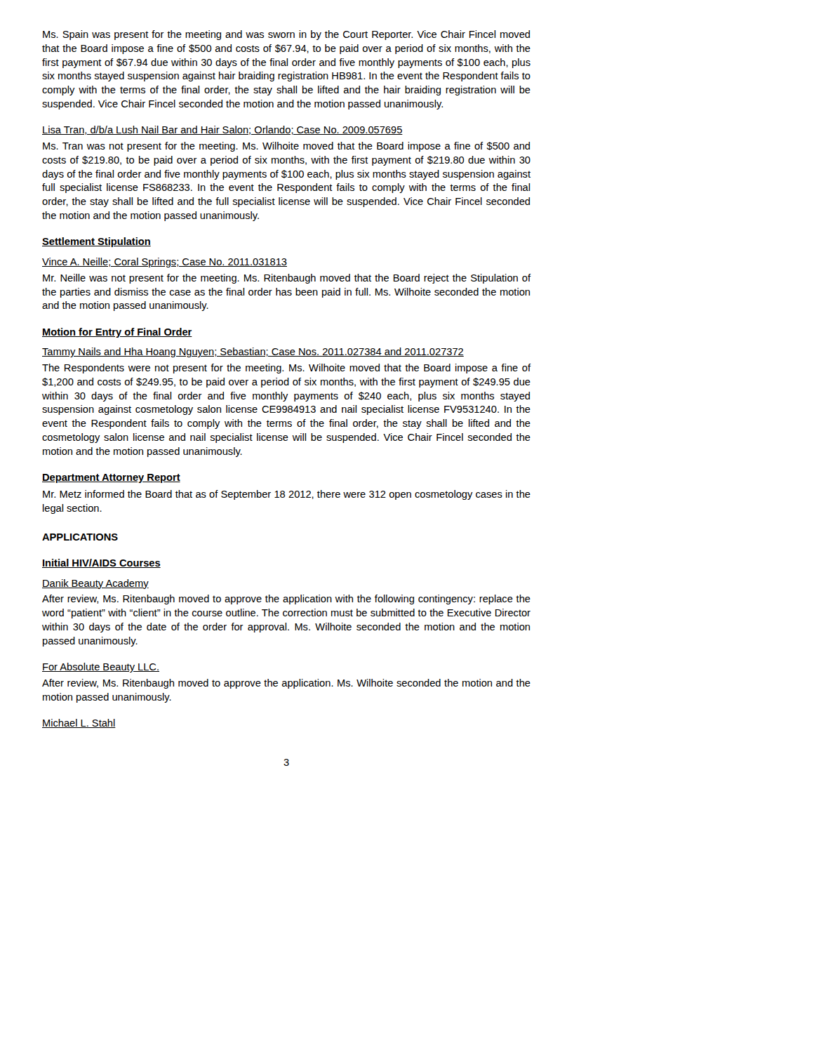Ms. Spain was present for the meeting and was sworn in by the Court Reporter. Vice Chair Fincel moved that the Board impose a fine of $500 and costs of $67.94, to be paid over a period of six months, with the first payment of $67.94 due within 30 days of the final order and five monthly payments of $100 each, plus six months stayed suspension against hair braiding registration HB981. In the event the Respondent fails to comply with the terms of the final order, the stay shall be lifted and the hair braiding registration will be suspended. Vice Chair Fincel seconded the motion and the motion passed unanimously.
Lisa Tran, d/b/a Lush Nail Bar and Hair Salon; Orlando; Case No. 2009.057695
Ms. Tran was not present for the meeting. Ms. Wilhoite moved that the Board impose a fine of $500 and costs of $219.80, to be paid over a period of six months, with the first payment of $219.80 due within 30 days of the final order and five monthly payments of $100 each, plus six months stayed suspension against full specialist license FS868233. In the event the Respondent fails to comply with the terms of the final order, the stay shall be lifted and the full specialist license will be suspended. Vice Chair Fincel seconded the motion and the motion passed unanimously.
Settlement Stipulation
Vince A. Neille; Coral Springs; Case No. 2011.031813
Mr. Neille was not present for the meeting. Ms. Ritenbaugh moved that the Board reject the Stipulation of the parties and dismiss the case as the final order has been paid in full. Ms. Wilhoite seconded the motion and the motion passed unanimously.
Motion for Entry of Final Order
Tammy Nails and Hha Hoang Nguyen; Sebastian; Case Nos. 2011.027384 and 2011.027372
The Respondents were not present for the meeting. Ms. Wilhoite moved that the Board impose a fine of $1,200 and costs of $249.95, to be paid over a period of six months, with the first payment of $249.95 due within 30 days of the final order and five monthly payments of $240 each, plus six months stayed suspension against cosmetology salon license CE9984913 and nail specialist license FV9531240. In the event the Respondent fails to comply with the terms of the final order, the stay shall be lifted and the cosmetology salon license and nail specialist license will be suspended. Vice Chair Fincel seconded the motion and the motion passed unanimously.
Department Attorney Report
Mr. Metz informed the Board that as of September 18 2012, there were 312 open cosmetology cases in the legal section.
APPLICATIONS
Initial HIV/AIDS Courses
Danik Beauty Academy
After review, Ms. Ritenbaugh moved to approve the application with the following contingency: replace the word “patient” with “client” in the course outline. The correction must be submitted to the Executive Director within 30 days of the date of the order for approval. Ms. Wilhoite seconded the motion and the motion passed unanimously.
For Absolute Beauty LLC.
After review, Ms. Ritenbaugh moved to approve the application. Ms. Wilhoite seconded the motion and the motion passed unanimously.
Michael L. Stahl
3